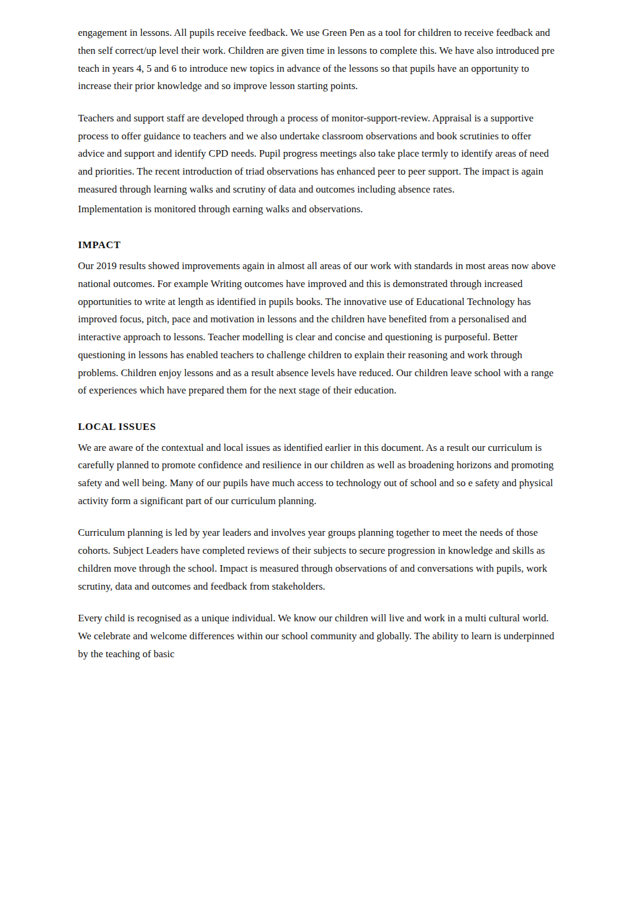engagement in lessons. All pupils receive feedback. We use Green Pen as a tool for children to receive feedback and then self correct/up level their work. Children are given time in lessons to complete this. We have also introduced pre teach in years 4, 5 and 6 to introduce new topics in advance of the lessons so that pupils have an opportunity to increase their prior knowledge and so improve lesson starting points.
Teachers and support staff are developed through a process of monitor-support-review. Appraisal is a supportive process to offer guidance to teachers and we also undertake classroom observations and book scrutinies to offer advice and support and identify CPD needs. Pupil progress meetings also take place termly to identify areas of need and priorities. The recent introduction of triad observations has enhanced peer to peer support. The impact is again measured through learning walks and scrutiny of data and outcomes including absence rates.
Implementation is monitored through earning walks and observations.
Impact
Our 2019 results showed improvements again in almost all areas of our work with standards in most areas now above national outcomes. For example Writing outcomes have improved and this is demonstrated through increased opportunities to write at length as identified in pupils books. The innovative use of Educational Technology has improved focus, pitch, pace and motivation in lessons and the children have benefited from a personalised and interactive approach to lessons. Teacher modelling is clear and concise and questioning is purposeful. Better questioning in lessons has enabled teachers to challenge children to explain their reasoning and work through problems. Children enjoy lessons and as a result absence levels have reduced. Our children leave school with a range of experiences which have prepared them for the next stage of their education.
Local Issues
We are aware of the contextual and local issues as identified earlier in this document. As a result our curriculum is carefully planned to promote confidence and resilience in our children as well as broadening horizons and promoting safety and well being. Many of our pupils have much access to technology out of school and so e safety and physical activity form a significant part of our curriculum planning.
Curriculum planning is led by year leaders and involves year groups planning together to meet the needs of those cohorts. Subject Leaders have completed reviews of their subjects to secure progression in knowledge and skills as children move through the school. Impact is measured through observations of and conversations with pupils, work scrutiny, data and outcomes and feedback from stakeholders.
Every child is recognised as a unique individual. We know our children will live and work in a multi cultural world. We celebrate and welcome differences within our school community and globally. The ability to learn is underpinned by the teaching of basic